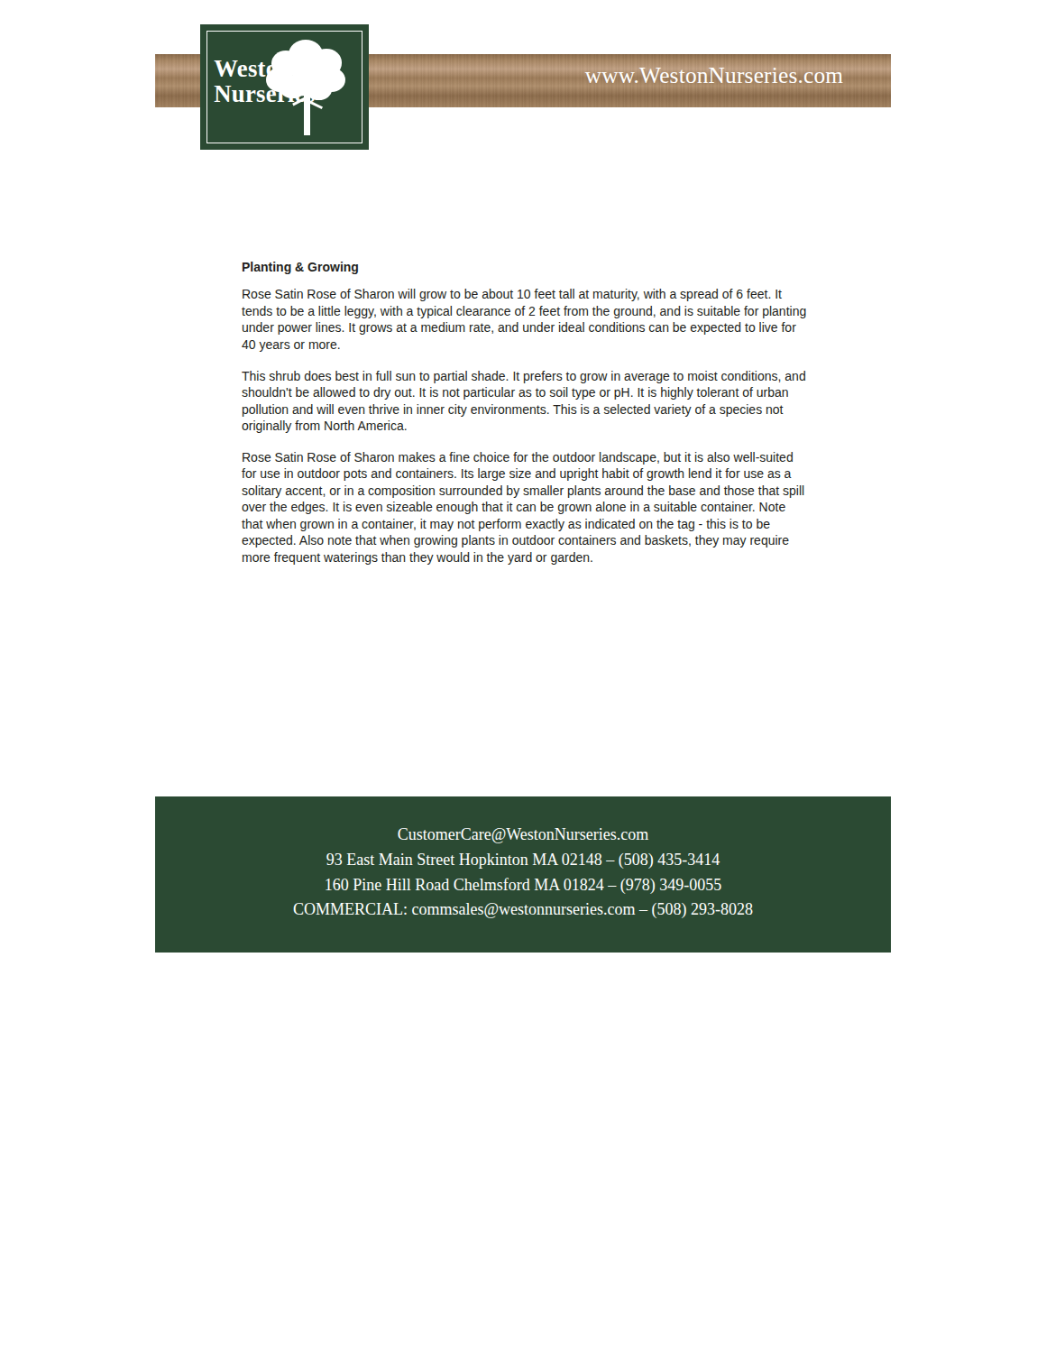www.WestonNurseries.com
Weston Nurseries
Planting & Growing
Rose Satin Rose of Sharon will grow to be about 10 feet tall at maturity, with a spread of 6 feet. It tends to be a little leggy, with a typical clearance of 2 feet from the ground, and is suitable for planting under power lines. It grows at a medium rate, and under ideal conditions can be expected to live for 40 years or more.
This shrub does best in full sun to partial shade. It prefers to grow in average to moist conditions, and shouldn't be allowed to dry out. It is not particular as to soil type or pH. It is highly tolerant of urban pollution and will even thrive in inner city environments. This is a selected variety of a species not originally from North America.
Rose Satin Rose of Sharon makes a fine choice for the outdoor landscape, but it is also well-suited for use in outdoor pots and containers. Its large size and upright habit of growth lend it for use as a solitary accent, or in a composition surrounded by smaller plants around the base and those that spill over the edges. It is even sizeable enough that it can be grown alone in a suitable container. Note that when grown in a container, it may not perform exactly as indicated on the tag - this is to be expected. Also note that when growing plants in outdoor containers and baskets, they may require more frequent waterings than they would in the yard or garden.
CustomerCare@WestonNurseries.com
93 East Main Street Hopkinton MA 02148 – (508) 435-3414
160 Pine Hill Road Chelmsford MA 01824 – (978) 349-0055
COMMERCIAL: commsales@westonnurseries.com – (508) 293-8028